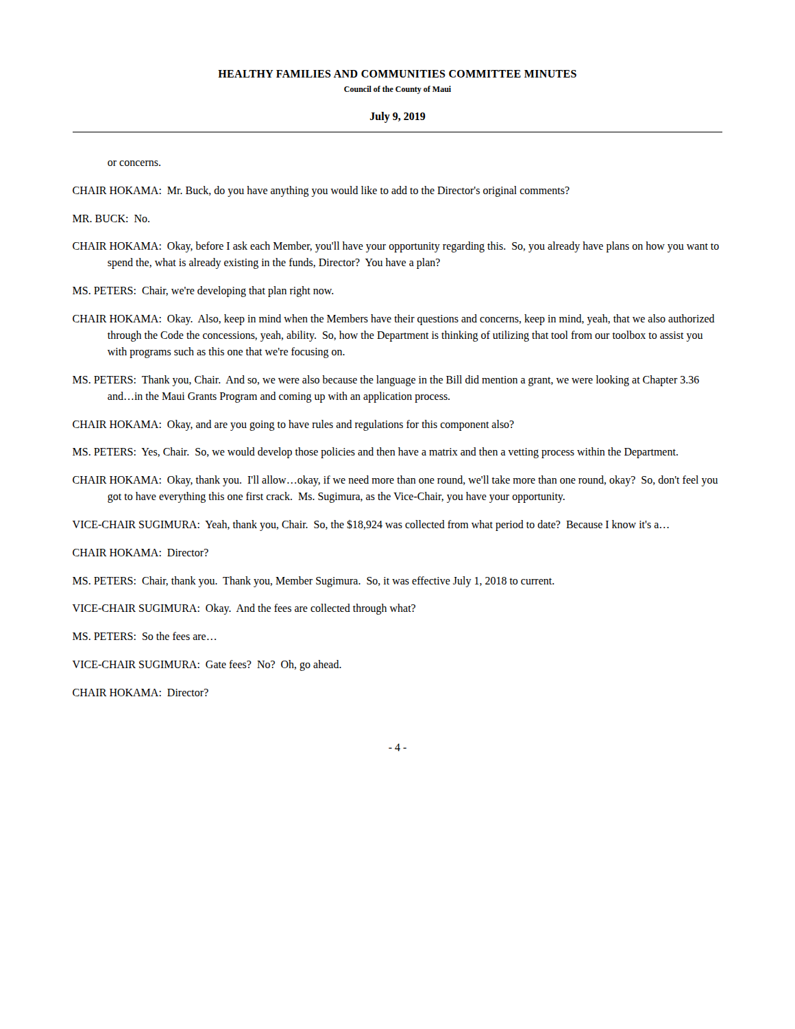HEALTHY FAMILIES AND COMMUNITIES COMMITTEE MINUTES
Council of the County of Maui
July 9, 2019
or concerns.
CHAIR HOKAMA: Mr. Buck, do you have anything you would like to add to the Director's original comments?
MR. BUCK: No.
CHAIR HOKAMA: Okay, before I ask each Member, you'll have your opportunity regarding this. So, you already have plans on how you want to spend the, what is already existing in the funds, Director? You have a plan?
MS. PETERS: Chair, we're developing that plan right now.
CHAIR HOKAMA: Okay. Also, keep in mind when the Members have their questions and concerns, keep in mind, yeah, that we also authorized through the Code the concessions, yeah, ability. So, how the Department is thinking of utilizing that tool from our toolbox to assist you with programs such as this one that we're focusing on.
MS. PETERS: Thank you, Chair. And so, we were also because the language in the Bill did mention a grant, we were looking at Chapter 3.36 and…in the Maui Grants Program and coming up with an application process.
CHAIR HOKAMA: Okay, and are you going to have rules and regulations for this component also?
MS. PETERS: Yes, Chair. So, we would develop those policies and then have a matrix and then a vetting process within the Department.
CHAIR HOKAMA: Okay, thank you. I'll allow…okay, if we need more than one round, we'll take more than one round, okay? So, don't feel you got to have everything this one first crack. Ms. Sugimura, as the Vice-Chair, you have your opportunity.
VICE-CHAIR SUGIMURA: Yeah, thank you, Chair. So, the $18,924 was collected from what period to date? Because I know it's a…
CHAIR HOKAMA: Director?
MS. PETERS: Chair, thank you. Thank you, Member Sugimura. So, it was effective July 1, 2018 to current.
VICE-CHAIR SUGIMURA: Okay. And the fees are collected through what?
MS. PETERS: So the fees are…
VICE-CHAIR SUGIMURA: Gate fees? No? Oh, go ahead.
CHAIR HOKAMA: Director?
- 4 -